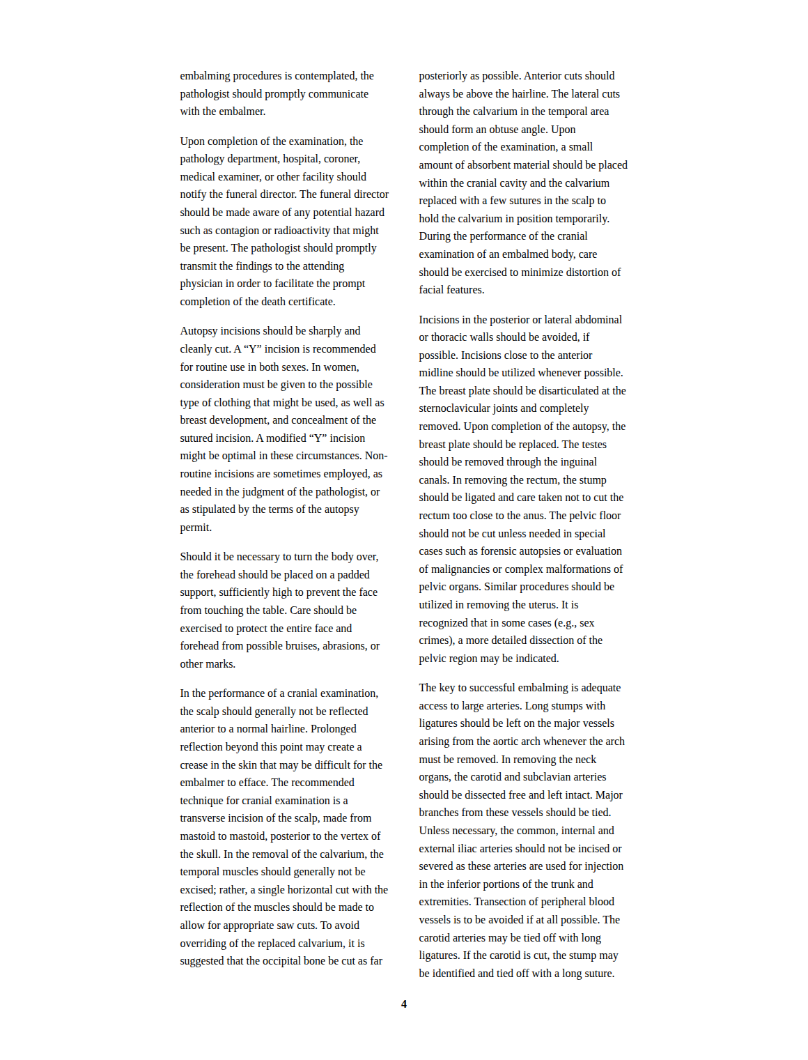embalming procedures is contemplated, the pathologist should promptly communicate with the embalmer.
Upon completion of the examination, the pathology department, hospital, coroner, medical examiner, or other facility should notify the funeral director. The funeral director should be made aware of any potential hazard such as contagion or radioactivity that might be present. The pathologist should promptly transmit the findings to the attending physician in order to facilitate the prompt completion of the death certificate.
Autopsy incisions should be sharply and cleanly cut. A “Y” incision is recommended for routine use in both sexes. In women, consideration must be given to the possible type of clothing that might be used, as well as breast development, and concealment of the sutured incision. A modified “Y” incision might be optimal in these circumstances. Non-routine incisions are sometimes employed, as needed in the judgment of the pathologist, or as stipulated by the terms of the autopsy permit.
Should it be necessary to turn the body over, the forehead should be placed on a padded support, sufficiently high to prevent the face from touching the table. Care should be exercised to protect the entire face and forehead from possible bruises, abrasions, or other marks.
In the performance of a cranial examination, the scalp should generally not be reflected anterior to a normal hairline. Prolonged reflection beyond this point may create a crease in the skin that may be difficult for the embalmer to efface. The recommended technique for cranial examination is a transverse incision of the scalp, made from mastoid to mastoid, posterior to the vertex of the skull. In the removal of the calvarium, the temporal muscles should generally not be excised; rather, a single horizontal cut with the reflection of the muscles should be made to allow for appropriate saw cuts. To avoid overriding of the replaced calvarium, it is suggested that the occipital bone be cut as far posteriorly as possible. Anterior cuts should always be above the hairline. The lateral cuts through the calvarium in the temporal area should form an obtuse angle. Upon completion of the examination, a small amount of absorbent material should be placed within the cranial cavity and the calvarium replaced with a few sutures in the scalp to hold the calvarium in position temporarily. During the performance of the cranial examination of an embalmed body, care should be exercised to minimize distortion of facial features.
Incisions in the posterior or lateral abdominal or thoracic walls should be avoided, if possible. Incisions close to the anterior midline should be utilized whenever possible. The breast plate should be disarticulated at the sternoclavicular joints and completely removed. Upon completion of the autopsy, the breast plate should be replaced. The testes should be removed through the inguinal canals. In removing the rectum, the stump should be ligated and care taken not to cut the rectum too close to the anus. The pelvic floor should not be cut unless needed in special cases such as forensic autopsies or evaluation of malignancies or complex malformations of pelvic organs. Similar procedures should be utilized in removing the uterus. It is recognized that in some cases (e.g., sex crimes), a more detailed dissection of the pelvic region may be indicated.
The key to successful embalming is adequate access to large arteries. Long stumps with ligatures should be left on the major vessels arising from the aortic arch whenever the arch must be removed. In removing the neck organs, the carotid and subclavian arteries should be dissected free and left intact. Major branches from these vessels should be tied. Unless necessary, the common, internal and external iliac arteries should not be incised or severed as these arteries are used for injection in the inferior portions of the trunk and extremities. Transection of peripheral blood vessels is to be avoided if at all possible. The carotid arteries may be tied off with long ligatures. If the carotid is cut, the stump may be identified and tied off with a long suture.
4